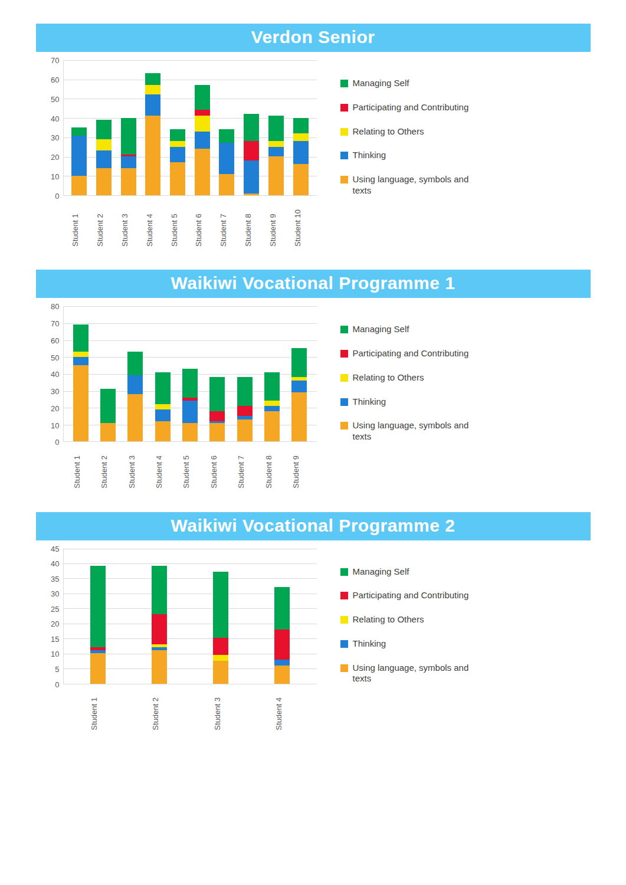Verdon Senior
70 60 50 40 30 20 10 0
Managing Self
Participating and Contributing
Relating to Others
Thinking
Using language, symbols and texts
Student 1 Student 2 Student 3 Student 4 Student 5 Student 6 Student 7 Student 8 Student 9 Student 10
Waikiwi Vocational Programme 1
80 70 60 50 40 30 20 10 0
Managing Self
Participating and Contributing
Relating to Others
Thinking
Using language, symbols and texts
Student 1 Student 2 Student 3 Student 4 Student 5 Student 6 Student 7 Student 8 Student 9
Waikiwi Vocational Programme 2
45 40 35 30 25 20 15 10 5 0
Managing Self
Participating and Contributing
Relating to Others
Thinking
Using language, symbols and texts
Student 1 Student 2 Student 3 Student 4